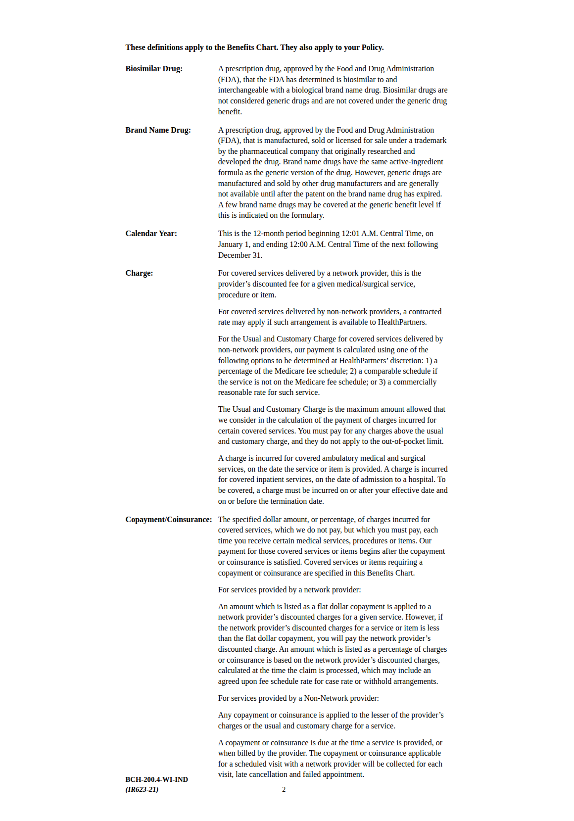These definitions apply to the Benefits Chart. They also apply to your Policy.
| Biosimilar Drug: | A prescription drug, approved by the Food and Drug Administration (FDA), that the FDA has determined is biosimilar to and interchangeable with a biological brand name drug. Biosimilar drugs are not considered generic drugs and are not covered under the generic drug benefit. |
| Brand Name Drug: | A prescription drug, approved by the Food and Drug Administration (FDA), that is manufactured, sold or licensed for sale under a trademark by the pharmaceutical company that originally researched and developed the drug. Brand name drugs have the same active-ingredient formula as the generic version of the drug. However, generic drugs are manufactured and sold by other drug manufacturers and are generally not available until after the patent on the brand name drug has expired. A few brand name drugs may be covered at the generic benefit level if this is indicated on the formulary. |
| Calendar Year: | This is the 12-month period beginning 12:01 A.M. Central Time, on January 1, and ending 12:00 A.M. Central Time of the next following December 31. |
| Charge: | For covered services delivered by a network provider, this is the provider’s discounted fee for a given medical/surgical service, procedure or item. For covered services delivered by non-network providers, a contracted rate may apply if such arrangement is available to HealthPartners. For the Usual and Customary Charge for covered services delivered by non-network providers, our payment is calculated using one of the following options to be determined at HealthPartners’ discretion: 1) a percentage of the Medicare fee schedule; 2) a comparable schedule if the service is not on the Medicare fee schedule; or 3) a commercially reasonable rate for such service. The Usual and Customary Charge is the maximum amount allowed that we consider in the calculation of the payment of charges incurred for certain covered services. You must pay for any charges above the usual and customary charge, and they do not apply to the out-of-pocket limit. A charge is incurred for covered ambulatory medical and surgical services, on the date the service or item is provided. A charge is incurred for covered inpatient services, on the date of admission to a hospital. To be covered, a charge must be incurred on or after your effective date and on or before the termination date. |
| Copayment/Coinsurance: | The specified dollar amount, or percentage, of charges incurred for covered services, which we do not pay, but which you must pay, each time you receive certain medical services, procedures or items. Our payment for those covered services or items begins after the copayment or coinsurance is satisfied. Covered services or items requiring a copayment or coinsurance are specified in this Benefits Chart. For services provided by a network provider: An amount which is listed as a flat dollar copayment is applied to a network provider’s discounted charges for a given service. However, if the network provider’s discounted charges for a service or item is less than the flat dollar copayment, you will pay the network provider’s discounted charge. An amount which is listed as a percentage of charges or coinsurance is based on the network provider’s discounted charges, calculated at the time the claim is processed, which may include an agreed upon fee schedule rate for case rate or withhold arrangements. For services provided by a Non-Network provider: Any copayment or coinsurance is applied to the lesser of the provider’s charges or the usual and customary charge for a service. A copayment or coinsurance is due at the time a service is provided, or when billed by the provider. The copayment or coinsurance applicable for a scheduled visit with a network provider will be collected for each visit, late cancellation and failed appointment. |
BCH-200.4-WI-IND
(IR623-21) 2